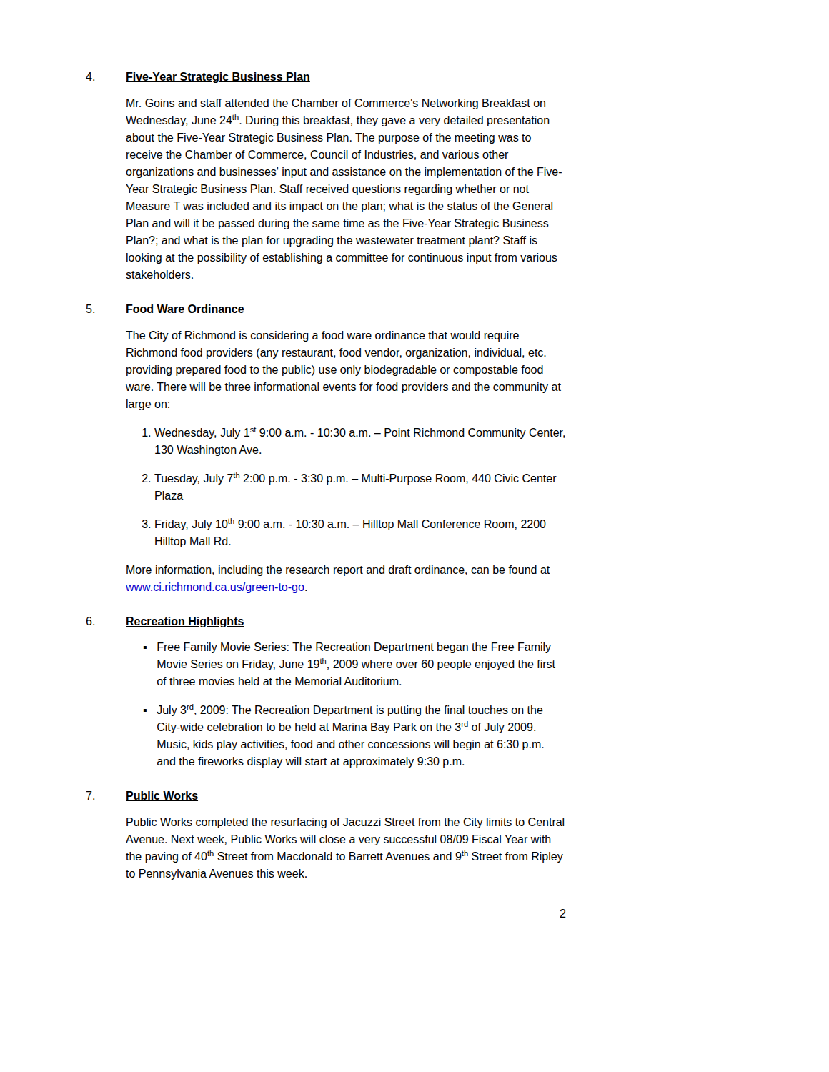4. Five-Year Strategic Business Plan
Mr. Goins and staff attended the Chamber of Commerce's Networking Breakfast on Wednesday, June 24th. During this breakfast, they gave a very detailed presentation about the Five-Year Strategic Business Plan. The purpose of the meeting was to receive the Chamber of Commerce, Council of Industries, and various other organizations and businesses' input and assistance on the implementation of the Five-Year Strategic Business Plan. Staff received questions regarding whether or not Measure T was included and its impact on the plan; what is the status of the General Plan and will it be passed during the same time as the Five-Year Strategic Business Plan?; and what is the plan for upgrading the wastewater treatment plant? Staff is looking at the possibility of establishing a committee for continuous input from various stakeholders.
5. Food Ware Ordinance
The City of Richmond is considering a food ware ordinance that would require Richmond food providers (any restaurant, food vendor, organization, individual, etc. providing prepared food to the public) use only biodegradable or compostable food ware. There will be three informational events for food providers and the community at large on:
Wednesday, July 1st 9:00 a.m. - 10:30 a.m. – Point Richmond Community Center, 130 Washington Ave.
Tuesday, July 7th 2:00 p.m. - 3:30 p.m. – Multi-Purpose Room, 440 Civic Center Plaza
Friday, July 10th 9:00 a.m. - 10:30 a.m. – Hilltop Mall Conference Room, 2200 Hilltop Mall Rd.
More information, including the research report and draft ordinance, can be found at www.ci.richmond.ca.us/green-to-go.
6. Recreation Highlights
Free Family Movie Series: The Recreation Department began the Free Family Movie Series on Friday, June 19th, 2009 where over 60 people enjoyed the first of three movies held at the Memorial Auditorium.
July 3rd, 2009: The Recreation Department is putting the final touches on the City-wide celebration to be held at Marina Bay Park on the 3rd of July 2009. Music, kids play activities, food and other concessions will begin at 6:30 p.m. and the fireworks display will start at approximately 9:30 p.m.
7. Public Works
Public Works completed the resurfacing of Jacuzzi Street from the City limits to Central Avenue. Next week, Public Works will close a very successful 08/09 Fiscal Year with the paving of 40th Street from Macdonald to Barrett Avenues and 9th Street from Ripley to Pennsylvania Avenues this week.
2